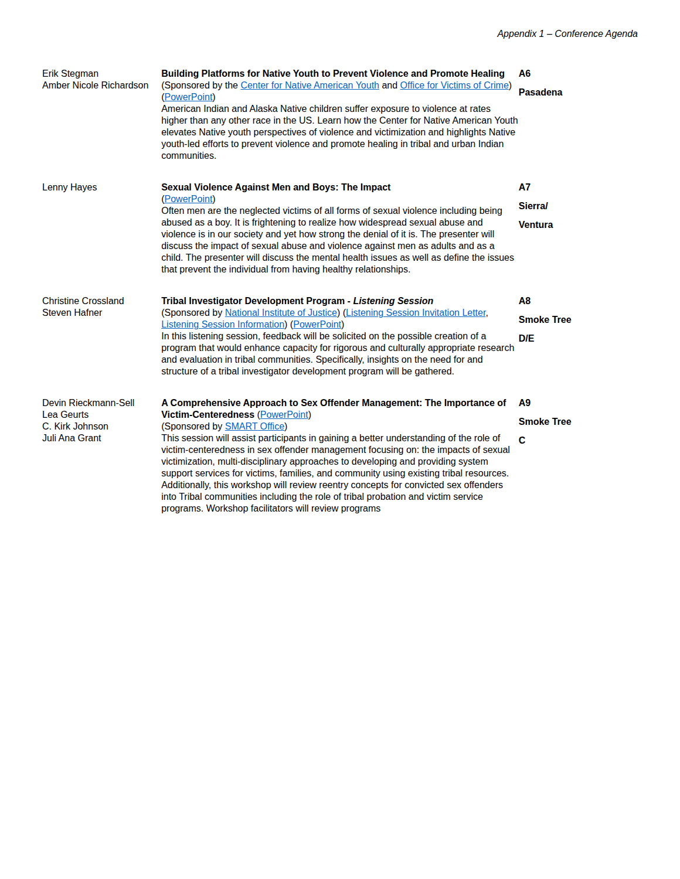Appendix 1 – Conference Agenda
| Erik Stegman Amber Nicole Richardson | Building Platforms for Native Youth to Prevent Violence and Promote Healing (Sponsored by the Center for Native American Youth and Office for Victims of Crime ) ( PowerPoint ) American Indian and Alaska Native children suffer exposure to violence at rates higher than any other race in the US. Learn how the Center for Native American Youth elevates Native youth perspectives of violence and victimization and highlights Native youth-led efforts to prevent violence and promote healing in tribal and urban Indian communities. | A6 Pasadena |
| Lenny Hayes | Sexual Violence Against Men and Boys: The Impact ( PowerPoint ) Often men are the neglected victims of all forms of sexual violence including being abused as a boy. It is frightening to realize how widespread sexual abuse and violence is in our society and yet how strong the denial of it is. The presenter will discuss the impact of sexual abuse and violence against men as adults and as a child. The presenter will discuss the mental health issues as well as define the issues that prevent the individual from having healthy relationships. | A7 Sierra/ Ventura |
| Christine Crossland Steven Hafner | Tribal Investigator Development Program - Listening Session (Sponsored by National Institute of Justice ) ( Listening Session Invitation Letter , Listening Session Information ) ( PowerPoint ) In this listening session, feedback will be solicited on the possible creation of a program that would enhance capacity for rigorous and culturally appropriate research and evaluation in tribal communities. Specifically, insights on the need for and structure of a tribal investigator development program will be gathered. | A8 Smoke Tree D/E |
| Devin Rieckmann-Sell Lea Geurts C. Kirk Johnson Juli Ana Grant | A Comprehensive Approach to Sex Offender Management: The Importance of Victim-Centeredness ( PowerPoint ) (Sponsored by SMART Office ) This session will assist participants in gaining a better understanding of the role of victim-centeredness in sex offender management focusing on: the impacts of sexual victimization, multi-disciplinary approaches to developing and providing system support services for victims, families, and community using existing tribal resources. Additionally, this workshop will review reentry concepts for convicted sex offenders into Tribal communities including the role of tribal probation and victim service programs. Workshop facilitators will review programs | A9 Smoke Tree C |